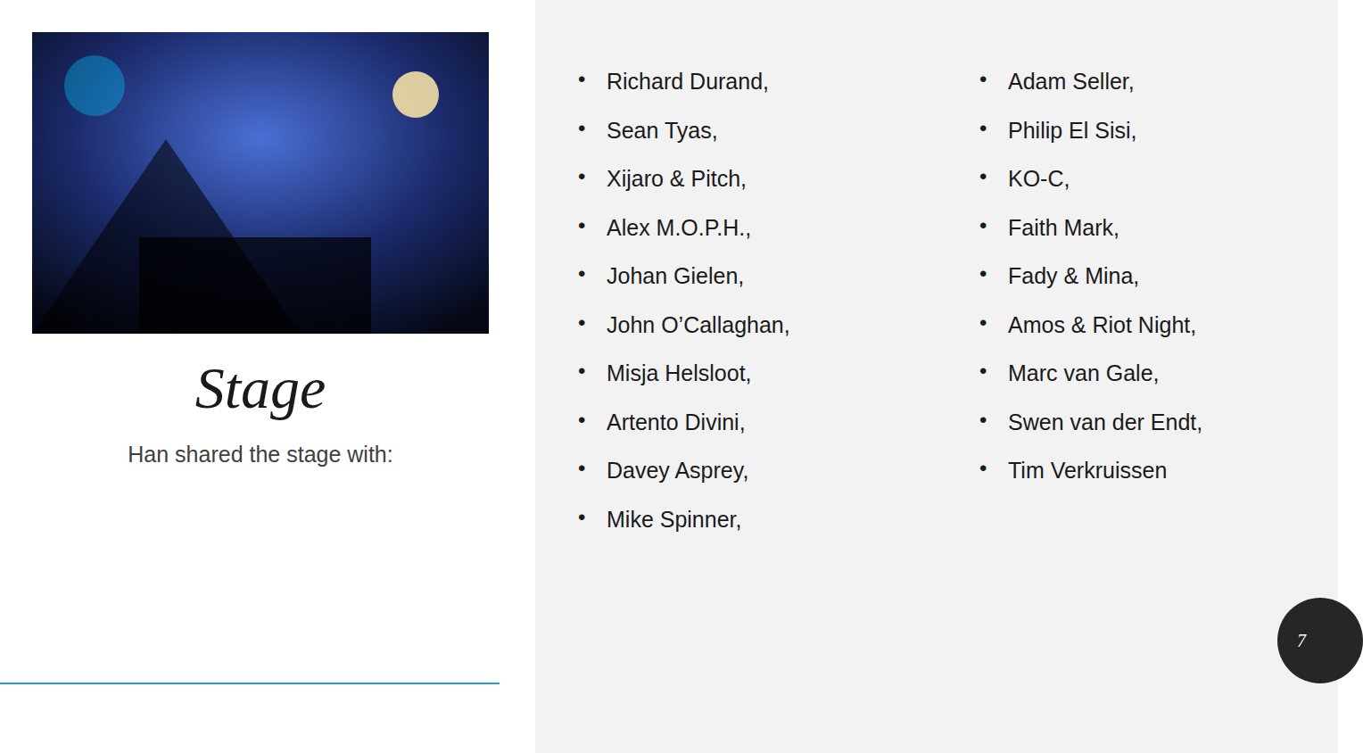Stage
Han shared the stage with:
Richard Durand,
Sean Tyas,
Xijaro & Pitch,
Alex M.O.P.H.,
Johan Gielen,
John O’Callaghan,
Misja Helsloot,
Artento Divini,
Davey Asprey,
Mike Spinner,
Adam Seller,
Philip El Sisi,
KO-C,
Faith Mark,
Fady & Mina,
Amos & Riot Night,
Marc van Gale,
Swen van der Endt,
Tim Verkruissen
7